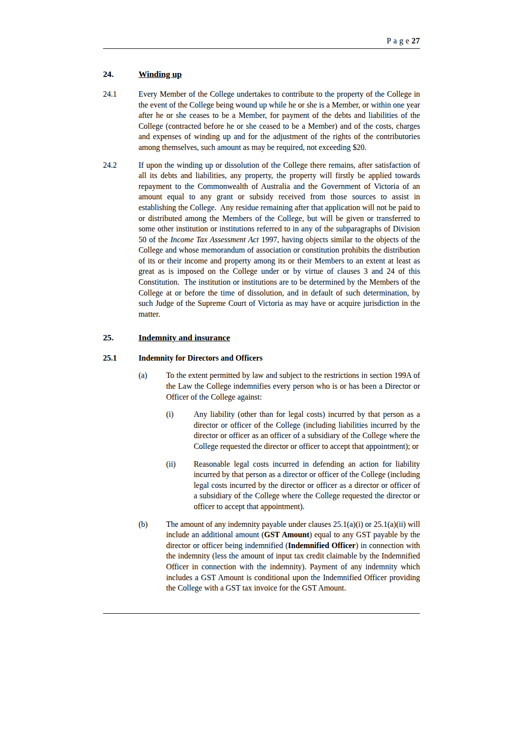P a g e 27
24.
Winding up
24.1 Every Member of the College undertakes to contribute to the property of the College in the event of the College being wound up while he or she is a Member, or within one year after he or she ceases to be a Member, for payment of the debts and liabilities of the College (contracted before he or she ceased to be a Member) and of the costs, charges and expenses of winding up and for the adjustment of the rights of the contributories among themselves, such amount as may be required, not exceeding $20.
24.2 If upon the winding up or dissolution of the College there remains, after satisfaction of all its debts and liabilities, any property, the property will firstly be applied towards repayment to the Commonwealth of Australia and the Government of Victoria of an amount equal to any grant or subsidy received from those sources to assist in establishing the College. Any residue remaining after that application will not be paid to or distributed among the Members of the College, but will be given or transferred to some other institution or institutions referred to in any of the subparagraphs of Division 50 of the Income Tax Assessment Act 1997, having objects similar to the objects of the College and whose memorandum of association or constitution prohibits the distribution of its or their income and property among its or their Members to an extent at least as great as is imposed on the College under or by virtue of clauses 3 and 24 of this Constitution. The institution or institutions are to be determined by the Members of the College at or before the time of dissolution, and in default of such determination, by such Judge of the Supreme Court of Victoria as may have or acquire jurisdiction in the matter.
25.
Indemnity and insurance
25.1 Indemnity for Directors and Officers
(a) To the extent permitted by law and subject to the restrictions in section 199A of the Law the College indemnifies every person who is or has been a Director or Officer of the College against:
(i) Any liability (other than for legal costs) incurred by that person as a director or officer of the College (including liabilities incurred by the director or officer as an officer of a subsidiary of the College where the College requested the director or officer to accept that appointment); or
(ii) Reasonable legal costs incurred in defending an action for liability incurred by that person as a director or officer of the College (including legal costs incurred by the director or officer as a director or officer of a subsidiary of the College where the College requested the director or officer to accept that appointment).
(b) The amount of any indemnity payable under clauses 25.1(a)(i) or 25.1(a)(ii) will include an additional amount (GST Amount) equal to any GST payable by the director or officer being indemnified (Indemnified Officer) in connection with the indemnity (less the amount of input tax credit claimable by the Indemnified Officer in connection with the indemnity). Payment of any indemnity which includes a GST Amount is conditional upon the Indemnified Officer providing the College with a GST tax invoice for the GST Amount.